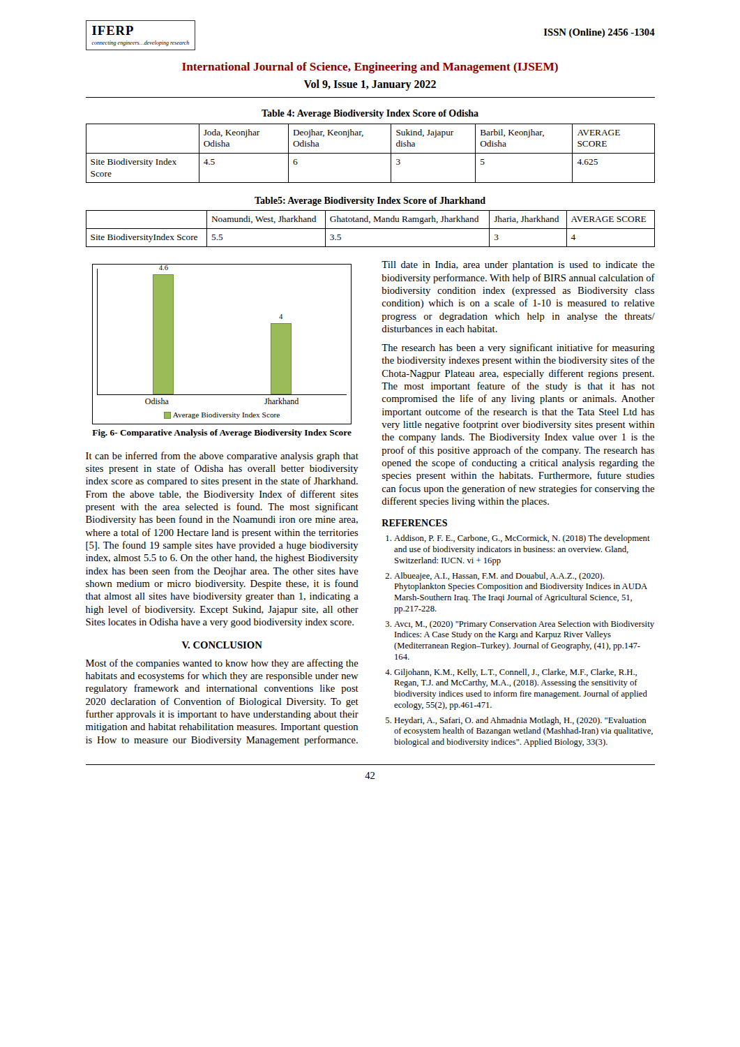IFERP connecting engineers…developing research
ISSN (Online) 2456 -1304
International Journal of Science, Engineering and Management (IJSEM)
Vol 9, Issue 1, January 2022
Table 4: Average Biodiversity Index Score of Odisha
| | Joda, Keonjhar Odisha | Deojhar, Keonjhar, Odisha | Sukind, Jajapur disha | Barbil, Keonjhar, Odisha | AVERAGE SCORE |
| --- | --- | --- | --- | --- | --- |
| Site Biodiversity Index Score | 4.5 | 6 | 3 | 5 | 4.625 |
Table5: Average Biodiversity Index Score of Jharkhand
| | Noamundi, West, Jharkhand | Ghatotand, Mandu Ramgarh, Jharkhand | Jharia, Jharkhand | AVERAGE SCORE |
| --- | --- | --- | --- | --- |
| Site BiodiversityIndex Score | 5.5 | 3.5 | 3 | 4 |
4.6
4
Odisha Jharkhand
Average Biodiversity Index Score
Fig. 6- Comparative Analysis of Average Biodiversity Index Score
It can be inferred from the above comparative analysis graph that sites present in state of Odisha has overall better biodiversity index score as compared to sites present in the state of Jharkhand. From the above table, the Biodiversity Index of different sites present with the area selected is found. The most significant Biodiversity has been found in the Noamundi iron ore mine area, where a total of 1200 Hectare land is present within the territories [5]. The found 19 sample sites have provided a huge biodiversity index, almost 5.5 to 6. On the other hand, the highest Biodiversity index has been seen from the Deojhar area. The other sites have shown medium or micro biodiversity. Despite these, it is found that almost all sites have biodiversity greater than 1, indicating a high level of biodiversity. Except Sukind, Jajapur site, all other Sites locates in Odisha have a very good biodiversity index score.
V. CONCLUSION
Most of the companies wanted to know how they are affecting the habitats and ecosystems for which they are responsible under new regulatory framework and international conventions like post 2020 declaration of Convention of Biological Diversity. To get further approvals it is important to have understanding about their mitigation and habitat rehabilitation measures. Important question is How to measure our Biodiversity Management performance. Till date in India, area under plantation is used to indicate the biodiversity performance. With help of BIRS annual calculation of biodiversity condition index (expressed as Biodiversity class condition) which is on a scale of 1-10 is measured to relative progress or degradation which help in analyse the threats/ disturbances in each habitat.
The research has been a very significant initiative for measuring the biodiversity indexes present within the biodiversity sites of the Chota-Nagpur Plateau area, especially different regions present. The most important feature of the study is that it has not compromised the life of any living plants or animals. Another important outcome of the research is that the Tata Steel Ltd has very little negative footprint over biodiversity sites present within the company lands. The Biodiversity Index value over 1 is the proof of this positive approach of the company. The research has opened the scope of conducting a critical analysis regarding the species present within the habitats. Furthermore, future studies can focus upon the generation of new strategies for conserving the different species living within the places.
REFERENCES
Addison, P. F. E., Carbone, G., McCormick, N. (2018) The development and use of biodiversity indicators in business: an overview. Gland, Switzerland: IUCN. vi + 16pp
Albueajee, A.I., Hassan, F.M. and Douabul, A.A.Z., (2020). Phytoplankton Species Composition and Biodiversity Indices in AUDA Marsh-Southern Iraq. The Iraqi Journal of Agricultural Science, 51, pp.217-228.
Avcı, M., (2020) "Primary Conservation Area Selection with Biodiversity Indices: A Case Study on the Kargı and Karpuz River Valleys (Mediterranean Region–Turkey). Journal of Geography, (41), pp.147-164.
Giljohann, K.M., Kelly, L.T., Connell, J., Clarke, M.F., Clarke, R.H., Regan, T.J. and McCarthy, M.A., (2018). Assessing the sensitivity of biodiversity indices used to inform fire management. Journal of applied ecology, 55(2), pp.461-471.
Heydari, A., Safari, O. and Ahmadnia Motlagh, H., (2020). "Evaluation of ecosystem health of Bazangan wetland (Mashhad-Iran) via qualitative, biological and biodiversity indices". Applied Biology, 33(3).
42